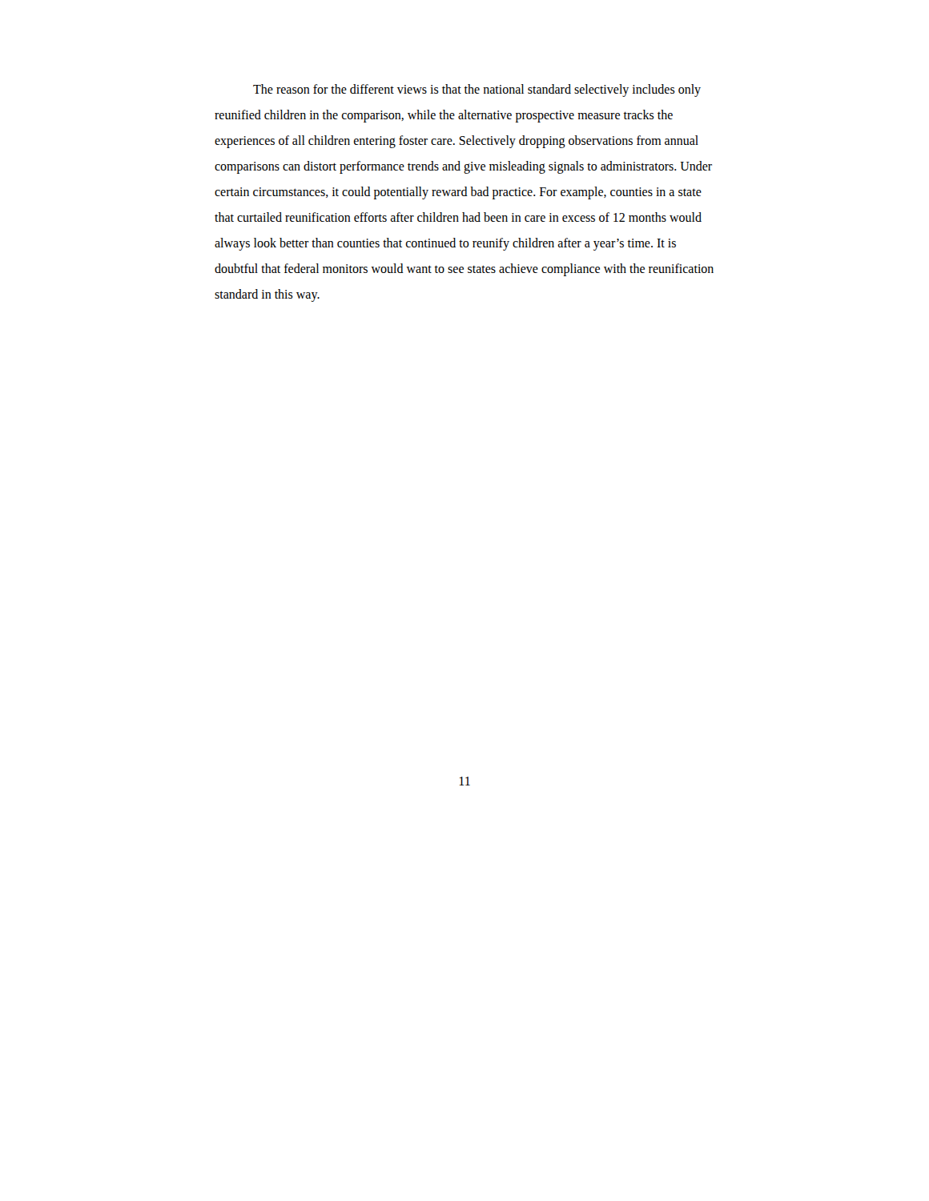The reason for the different views is that the national standard selectively includes only reunified children in the comparison, while the alternative prospective measure tracks the experiences of all children entering foster care. Selectively dropping observations from annual comparisons can distort performance trends and give misleading signals to administrators. Under certain circumstances, it could potentially reward bad practice. For example, counties in a state that curtailed reunification efforts after children had been in care in excess of 12 months would always look better than counties that continued to reunify children after a year’s time. It is doubtful that federal monitors would want to see states achieve compliance with the reunification standard in this way.
11